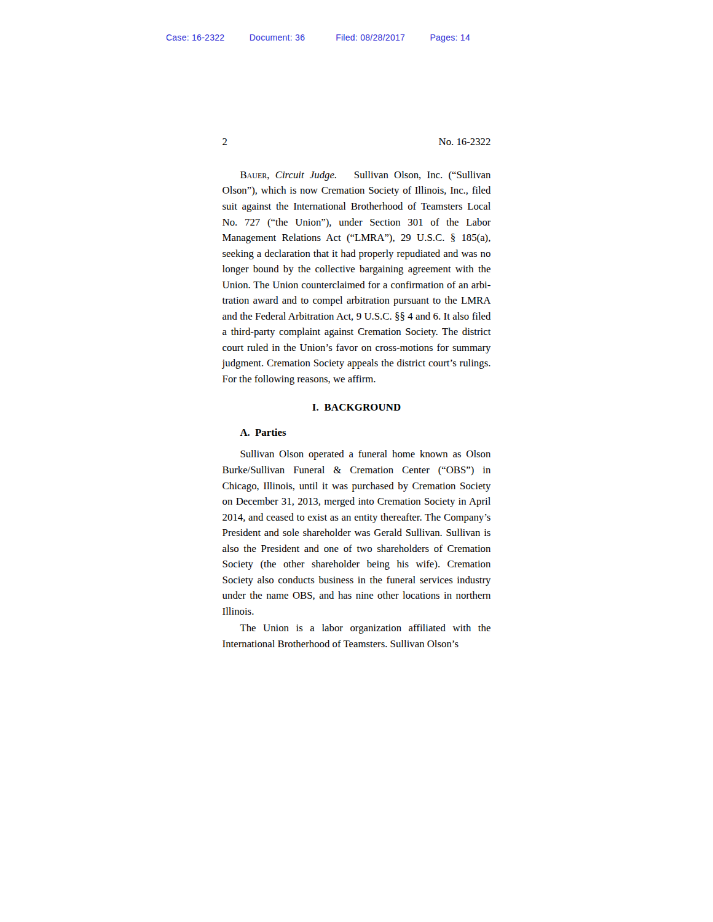Case: 16-2322 Document: 36 Filed: 08/28/2017 Pages: 14
2
No. 16-2322
Bauer, Circuit Judge. Sullivan Olson, Inc. (“Sullivan Olson”), which is now Cremation Society of Illinois, Inc., filed suit against the International Brotherhood of Teamsters Local No. 727 (“the Union”), under Section 301 of the Labor Management Relations Act (“LMRA”), 29 U.S.C. § 185(a), seeking a declaration that it had properly repudiated and was no longer bound by the collective bargaining agreement with the Union. The Union counterclaimed for a confirmation of an arbitration award and to compel arbitration pursuant to the LMRA and the Federal Arbitration Act, 9 U.S.C. §§ 4 and 6. It also filed a third-party complaint against Cremation Society. The district court ruled in the Union’s favor on cross-motions for summary judgment. Cremation Society appeals the district court’s rulings. For the following reasons, we affirm.
I. BACKGROUND
A. Parties
Sullivan Olson operated a funeral home known as Olson Burke/Sullivan Funeral & Cremation Center (“OBS”) in Chicago, Illinois, until it was purchased by Cremation Society on December 31, 2013, merged into Cremation Society in April 2014, and ceased to exist as an entity thereafter. The Company’s President and sole shareholder was Gerald Sullivan. Sullivan is also the President and one of two shareholders of Cremation Society (the other shareholder being his wife). Cremation Society also conducts business in the funeral services industry under the name OBS, and has nine other locations in northern Illinois.
The Union is a labor organization affiliated with the International Brotherhood of Teamsters. Sullivan Olson’s